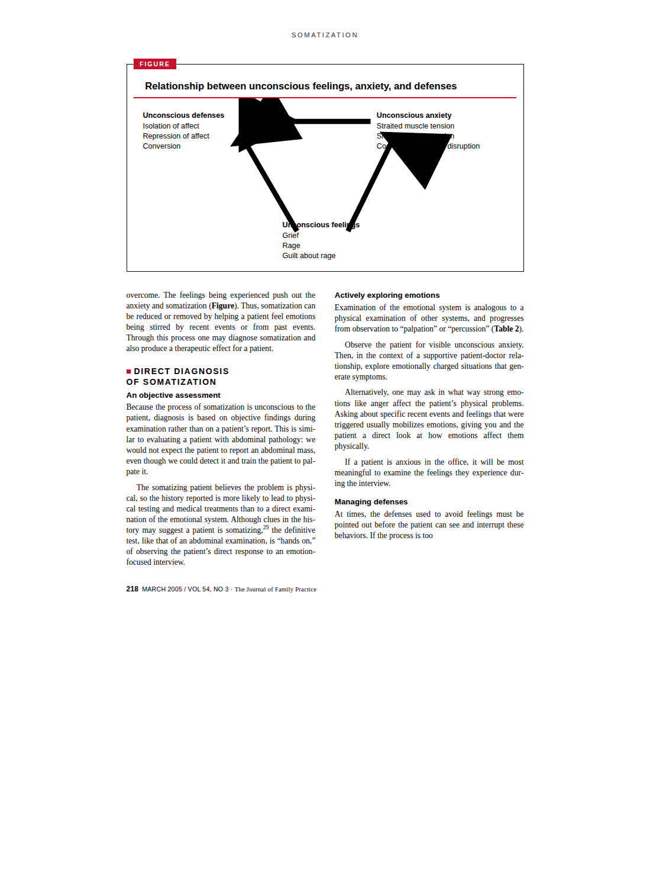SOMATIZATION
FIGURE
Relationship between unconscious feelings, anxiety, and defenses
Unconscious defenses Isolation of affect
Repression of affect
Conversion
Unconscious anxiety Straited muscle tension
Smooth muscle tension
Cognitive-perceptual disruption
Unconscious feelings Grief
Rage
Guilt about rage
overcome. The feelings being experienced push out the anxiety and somatization (Figure). Thus, somatization can be reduced or removed by helping a patient feel emotions being stirred by recent events or from past events. Through this process one may diagnose somatization and also produce a therapeutic effect for a patient.
DIRECT DIAGNOSIS
OF SOMATIZATION
An objective assessment
Because the process of somatization is unconscious to the patient, diagnosis is based on objective findings during examination rather than on a patient’s report. This is similar to evaluating a patient with abdominal pathology: we would not expect the patient to report an abdominal mass, even though we could detect it and train the patient to palpate it.
The somatizing patient believes the problem is physical, so the history reported is more likely to lead to physical testing and medical treatments than to a direct examination of the emotional system. Although clues in the history may suggest a patient is somatizing,29 the definitive test, like that of an abdominal examination, is “hands on,” of observing the patient’s direct response to an emotion-focused interview.
Actively exploring emotions
Examination of the emotional system is analogous to a physical examination of other systems, and progresses from observation to “palpation” or “percussion” (Table 2).
Observe the patient for visible unconscious anxiety. Then, in the context of a supportive patient-doctor relationship, explore emotionally charged situations that generate symptoms.
Alternatively, one may ask in what way strong emotions like anger affect the patient’s physical problems. Asking about specific recent events and feelings that were triggered usually mobilizes emotions, giving you and the patient a direct look at how emotions affect them physically.
If a patient is anxious in the office, it will be most meaningful to examine the feelings they experience during the interview.
Managing defenses
At times, the defenses used to avoid feelings must be pointed out before the patient can see and interrupt these behaviors. If the process is too
218 MARCH 2005 / VOL 54, NO 3 · The Journal of Family Practice